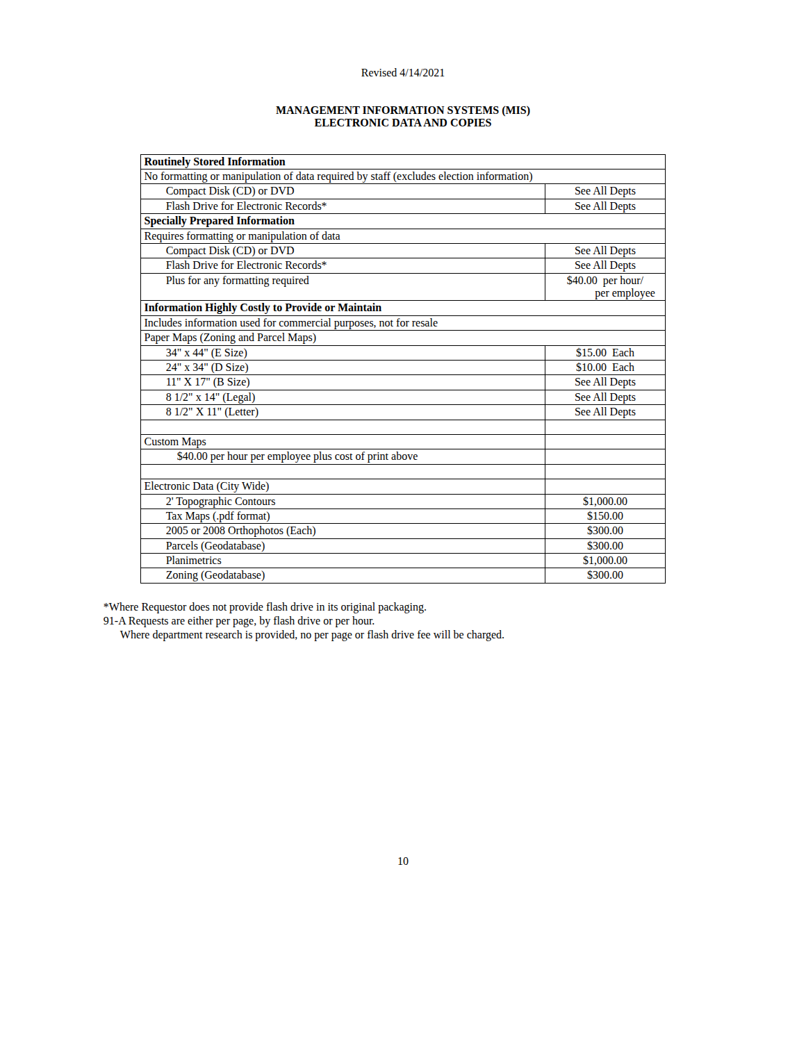Revised 4/14/2021
MANAGEMENT INFORMATION SYSTEMS (MIS)
ELECTRONIC DATA AND COPIES
| Routinely Stored Information |
| No formatting or manipulation of data required by staff (excludes election information) |
| Compact Disk (CD) or DVD | See All Depts |
| Flash Drive for Electronic Records* | See All Depts |
| Specially Prepared Information |
| Requires formatting or manipulation of data |
| Compact Disk (CD) or DVD | See All Depts |
| Flash Drive for Electronic Records* | See All Depts |
| Plus for any formatting required | $40.00 per hour/ per employee |
| Information Highly Costly to Provide or Maintain |
| Includes information used for commercial purposes, not for resale |
| Paper Maps (Zoning and Parcel Maps) |
| 34" x 44" (E Size) | $15.00 Each |
| 24" x 34" (D Size) | $10.00 Each |
| 11" X 17" (B Size) | See All Depts |
| 8 1/2" x 14" (Legal) | See All Depts |
| 8 1/2" X 11" (Letter) | See All Depts |
| Custom Maps | |
| $40.00 per hour per employee plus cost of print above | |
| Electronic Data (City Wide) | |
| 2' Topographic Contours | $1,000.00 |
| Tax Maps (.pdf format) | $150.00 |
| 2005 or 2008 Orthophotos (Each) | $300.00 |
| Parcels (Geodatabase) | $300.00 |
| Planimetrics | $1,000.00 |
| Zoning (Geodatabase) | $300.00 |
*Where Requestor does not provide flash drive in its original packaging.
91-A Requests are either per page, by flash drive or per hour.
Where department research is provided, no per page or flash drive fee will be charged.
10